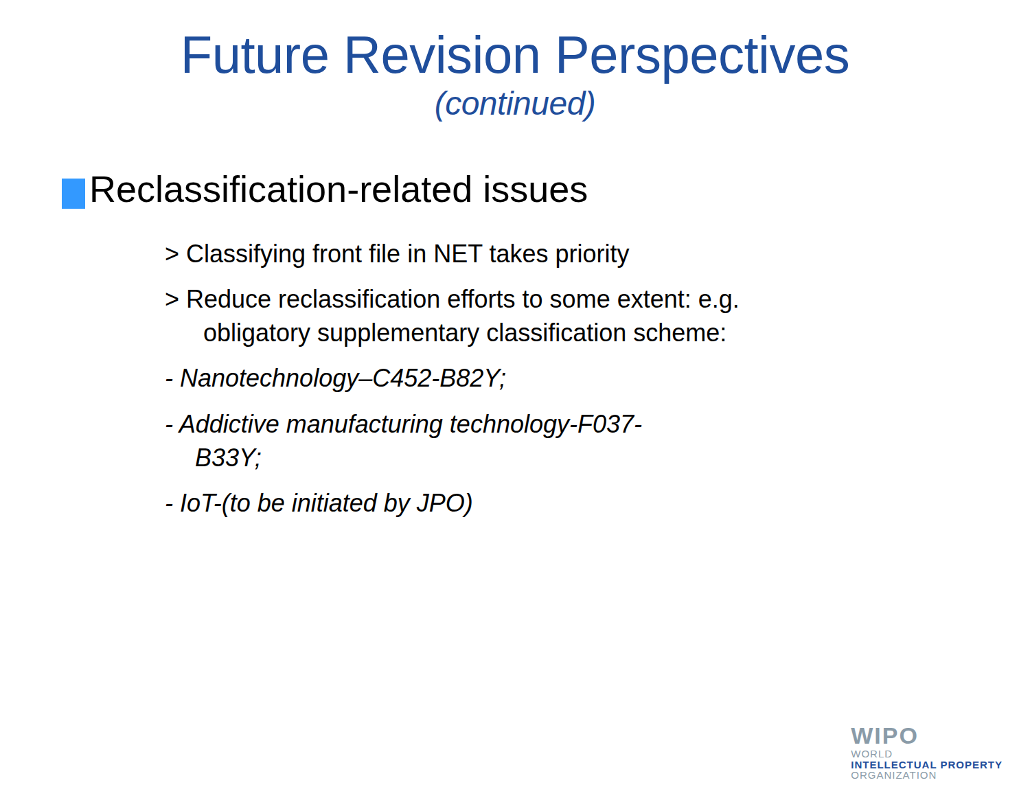Future Revision Perspectives(continued)
Reclassification-related issues
> Classifying front file in NET takes priority
> Reduce reclassification efforts to some extent: e.g.obligatory supplementary classification scheme:
- Nanotechnology–C452-B82Y;
- Addictive manufacturing technology-F037-B33Y;
- IoT-(to be initiated by JPO)
WIPO
WORLD
INTELLECTUAL PROPERTY
ORGANIZATION